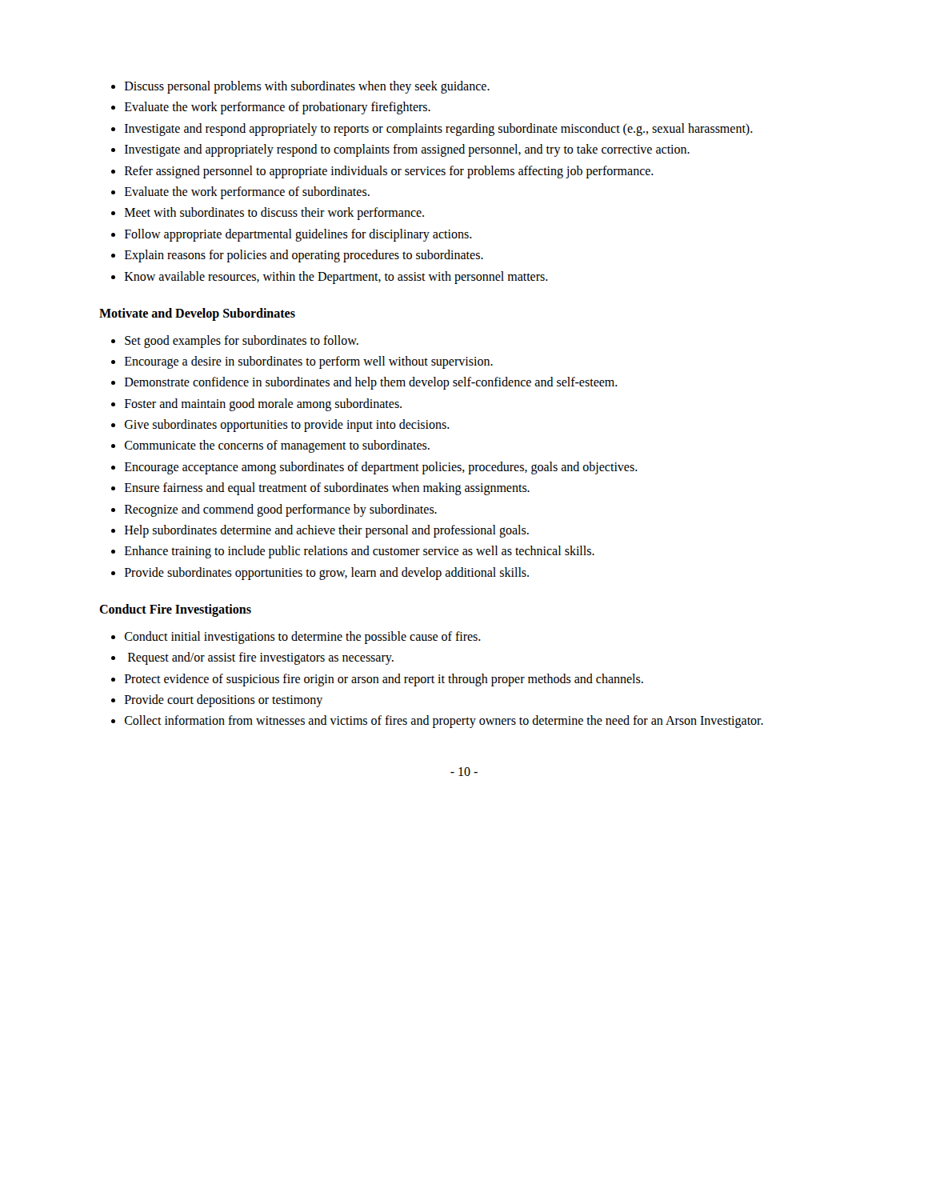Discuss personal problems with subordinates when they seek guidance.
Evaluate the work performance of probationary firefighters.
Investigate and respond appropriately to reports or complaints regarding subordinate misconduct (e.g., sexual harassment).
Investigate and appropriately respond to complaints from assigned personnel, and try to take corrective action.
Refer assigned personnel to appropriate individuals or services for problems affecting job performance.
Evaluate the work performance of subordinates.
Meet with subordinates to discuss their work performance.
Follow appropriate departmental guidelines for disciplinary actions.
Explain reasons for policies and operating procedures to subordinates.
Know available resources, within the Department, to assist with personnel matters.
Motivate and Develop Subordinates
Set good examples for subordinates to follow.
Encourage a desire in subordinates to perform well without supervision.
Demonstrate confidence in subordinates and help them develop self-confidence and self-esteem.
Foster and maintain good morale among subordinates.
Give subordinates opportunities to provide input into decisions.
Communicate the concerns of management to subordinates.
Encourage acceptance among subordinates of department policies, procedures, goals and objectives.
Ensure fairness and equal treatment of subordinates when making assignments.
Recognize and commend good performance by subordinates.
Help subordinates determine and achieve their personal and professional goals.
Enhance training to include public relations and customer service as well as technical skills.
Provide subordinates opportunities to grow, learn and develop additional skills.
Conduct Fire Investigations
Conduct initial investigations to determine the possible cause of fires.
Request and/or assist fire investigators as necessary.
Protect evidence of suspicious fire origin or arson and report it through proper methods and channels.
Provide court depositions or testimony
Collect information from witnesses and victims of fires and property owners to determine the need for an Arson Investigator.
- 10 -